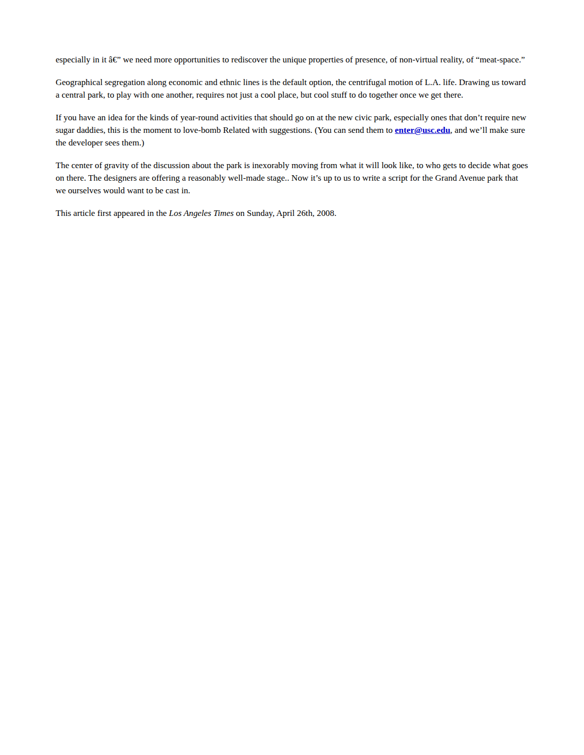especially in it â€” we need more opportunities to rediscover the unique properties of presence, of non-virtual reality, of “meat-space.”
Geographical segregation along economic and ethnic lines is the default option, the centrifugal motion of L.A. life. Drawing us toward a central park, to play with one another, requires not just a cool place, but cool stuff to do together once we get there.
If you have an idea for the kinds of year-round activities that should go on at the new civic park, especially ones that don’t require new sugar daddies, this is the moment to love-bomb Related with suggestions. (You can send them to enter@usc.edu, and we’ll make sure the developer sees them.)
The center of gravity of the discussion about the park is inexorably moving from what it will look like, to who gets to decide what goes on there. The designers are offering a reasonably well-made stage.. Now it’s up to us to write a script for the Grand Avenue park that we ourselves would want to be cast in.
This article first appeared in the Los Angeles Times on Sunday, April 26th, 2008.